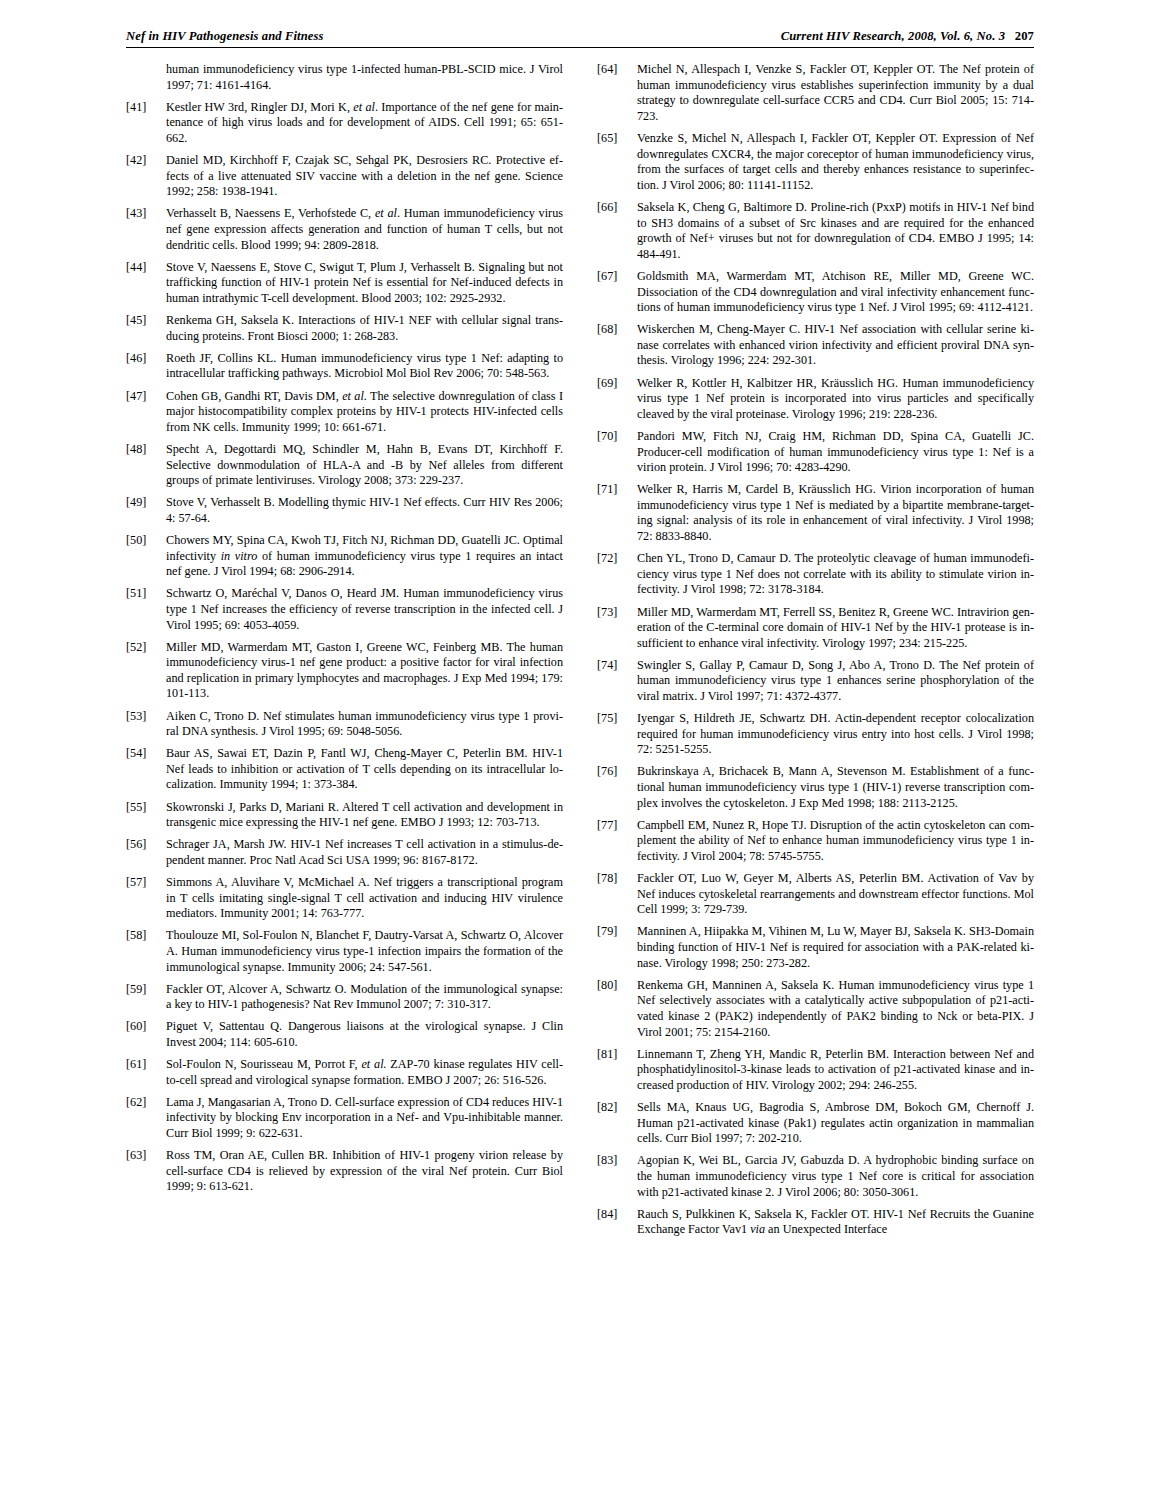Nef in HIV Pathogenesis and Fitness
Current HIV Research, 2008, Vol. 6, No. 3 207
human immunodeficiency virus type 1-infected human-PBL-SCID mice. J Virol 1997; 71: 4161-4164.
[41] Kestler HW 3rd, Ringler DJ, Mori K, et al. Importance of the nef gene for maintenance of high virus loads and for development of AIDS. Cell 1991; 65: 651-662.
[42] Daniel MD, Kirchhoff F, Czajak SC, Sehgal PK, Desrosiers RC. Protective effects of a live attenuated SIV vaccine with a deletion in the nef gene. Science 1992; 258: 1938-1941.
[43] Verhasselt B, Naessens E, Verhofstede C, et al. Human immunodeficiency virus nef gene expression affects generation and function of human T cells, but not dendritic cells. Blood 1999; 94: 2809-2818.
[44] Stove V, Naessens E, Stove C, Swigut T, Plum J, Verhasselt B. Signaling but not trafficking function of HIV-1 protein Nef is essential for Nef-induced defects in human intrathymic T-cell development. Blood 2003; 102: 2925-2932.
[45] Renkema GH, Saksela K. Interactions of HIV-1 NEF with cellular signal transducing proteins. Front Biosci 2000; 1: 268-283.
[46] Roeth JF, Collins KL. Human immunodeficiency virus type 1 Nef: adapting to intracellular trafficking pathways. Microbiol Mol Biol Rev 2006; 70: 548-563.
[47] Cohen GB, Gandhi RT, Davis DM, et al. The selective downregulation of class I major histocompatibility complex proteins by HIV-1 protects HIV-infected cells from NK cells. Immunity 1999; 10: 661-671.
[48] Specht A, Degottardi MQ, Schindler M, Hahn B, Evans DT, Kirchhoff F. Selective downmodulation of HLA-A and -B by Nef alleles from different groups of primate lentiviruses. Virology 2008; 373: 229-237.
[49] Stove V, Verhasselt B. Modelling thymic HIV-1 Nef effects. Curr HIV Res 2006; 4: 57-64.
[50] Chowers MY, Spina CA, Kwoh TJ, Fitch NJ, Richman DD, Guatelli JC. Optimal infectivity in vitro of human immunodeficiency virus type 1 requires an intact nef gene. J Virol 1994; 68: 2906-2914.
[51] Schwartz O, Maréchal V, Danos O, Heard JM. Human immunodeficiency virus type 1 Nef increases the efficiency of reverse transcription in the infected cell. J Virol 1995; 69: 4053-4059.
[52] Miller MD, Warmerdam MT, Gaston I, Greene WC, Feinberg MB. The human immunodeficiency virus-1 nef gene product: a positive factor for viral infection and replication in primary lymphocytes and macrophages. J Exp Med 1994; 179: 101-113.
[53] Aiken C, Trono D. Nef stimulates human immunodeficiency virus type 1 proviral DNA synthesis. J Virol 1995; 69: 5048-5056.
[54] Baur AS, Sawai ET, Dazin P, Fantl WJ, Cheng-Mayer C, Peterlin BM. HIV-1 Nef leads to inhibition or activation of T cells depending on its intracellular localization. Immunity 1994; 1: 373-384.
[55] Skowronski J, Parks D, Mariani R. Altered T cell activation and development in transgenic mice expressing the HIV-1 nef gene. EMBO J 1993; 12: 703-713.
[56] Schrager JA, Marsh JW. HIV-1 Nef increases T cell activation in a stimulus-dependent manner. Proc Natl Acad Sci USA 1999; 96: 8167-8172.
[57] Simmons A, Aluvihare V, McMichael A. Nef triggers a transcriptional program in T cells imitating single-signal T cell activation and inducing HIV virulence mediators. Immunity 2001; 14: 763-777.
[58] Thoulouze MI, Sol-Foulon N, Blanchet F, Dautry-Varsat A, Schwartz O, Alcover A. Human immunodeficiency virus type-1 infection impairs the formation of the immunological synapse. Immunity 2006; 24: 547-561.
[59] Fackler OT, Alcover A, Schwartz O. Modulation of the immunological synapse: a key to HIV-1 pathogenesis? Nat Rev Immunol 2007; 7: 310-317.
[60] Piguet V, Sattentau Q. Dangerous liaisons at the virological synapse. J Clin Invest 2004; 114: 605-610.
[61] Sol-Foulon N, Sourisseau M, Porrot F, et al. ZAP-70 kinase regulates HIV cell-to-cell spread and virological synapse formation. EMBO J 2007; 26: 516-526.
[62] Lama J, Mangasarian A, Trono D. Cell-surface expression of CD4 reduces HIV-1 infectivity by blocking Env incorporation in a Nef- and Vpu-inhibitable manner. Curr Biol 1999; 9: 622-631.
[63] Ross TM, Oran AE, Cullen BR. Inhibition of HIV-1 progeny virion release by cell-surface CD4 is relieved by expression of the viral Nef protein. Curr Biol 1999; 9: 613-621.
[64] Michel N, Allespach I, Venzke S, Fackler OT, Keppler OT. The Nef protein of human immunodeficiency virus establishes superinfection immunity by a dual strategy to downregulate cell-surface CCR5 and CD4. Curr Biol 2005; 15: 714-723.
[65] Venzke S, Michel N, Allespach I, Fackler OT, Keppler OT. Expression of Nef downregulates CXCR4, the major coreceptor of human immunodeficiency virus, from the surfaces of target cells and thereby enhances resistance to superinfection. J Virol 2006; 80: 11141-11152.
[66] Saksela K, Cheng G, Baltimore D. Proline-rich (PxxP) motifs in HIV-1 Nef bind to SH3 domains of a subset of Src kinases and are required for the enhanced growth of Nef+ viruses but not for downregulation of CD4. EMBO J 1995; 14: 484-491.
[67] Goldsmith MA, Warmerdam MT, Atchison RE, Miller MD, Greene WC. Dissociation of the CD4 downregulation and viral infectivity enhancement functions of human immunodeficiency virus type 1 Nef. J Virol 1995; 69: 4112-4121.
[68] Wiskerchen M, Cheng-Mayer C. HIV-1 Nef association with cellular serine kinase correlates with enhanced virion infectivity and efficient proviral DNA synthesis. Virology 1996; 224: 292-301.
[69] Welker R, Kottler H, Kalbitzer HR, Kräusslich HG. Human immunodeficiency virus type 1 Nef protein is incorporated into virus particles and specifically cleaved by the viral proteinase. Virology 1996; 219: 228-236.
[70] Pandori MW, Fitch NJ, Craig HM, Richman DD, Spina CA, Guatelli JC. Producer-cell modification of human immunodeficiency virus type 1: Nef is a virion protein. J Virol 1996; 70: 4283-4290.
[71] Welker R, Harris M, Cardel B, Kräusslich HG. Virion incorporation of human immunodeficiency virus type 1 Nef is mediated by a bipartite membrane-targeting signal: analysis of its role in enhancement of viral infectivity. J Virol 1998; 72: 8833-8840.
[72] Chen YL, Trono D, Camaur D. The proteolytic cleavage of human immunodeficiency virus type 1 Nef does not correlate with its ability to stimulate virion infectivity. J Virol 1998; 72: 3178-3184.
[73] Miller MD, Warmerdam MT, Ferrell SS, Benitez R, Greene WC. Intravirion generation of the C-terminal core domain of HIV-1 Nef by the HIV-1 protease is insufficient to enhance viral infectivity. Virology 1997; 234: 215-225.
[74] Swingler S, Gallay P, Camaur D, Song J, Abo A, Trono D. The Nef protein of human immunodeficiency virus type 1 enhances serine phosphorylation of the viral matrix. J Virol 1997; 71: 4372-4377.
[75] Iyengar S, Hildreth JE, Schwartz DH. Actin-dependent receptor colocalization required for human immunodeficiency virus entry into host cells. J Virol 1998; 72: 5251-5255.
[76] Bukrinskaya A, Brichacek B, Mann A, Stevenson M. Establishment of a functional human immunodeficiency virus type 1 (HIV-1) reverse transcription complex involves the cytoskeleton. J Exp Med 1998; 188: 2113-2125.
[77] Campbell EM, Nunez R, Hope TJ. Disruption of the actin cytoskeleton can complement the ability of Nef to enhance human immunodeficiency virus type 1 infectivity. J Virol 2004; 78: 5745-5755.
[78] Fackler OT, Luo W, Geyer M, Alberts AS, Peterlin BM. Activation of Vav by Nef induces cytoskeletal rearrangements and downstream effector functions. Mol Cell 1999; 3: 729-739.
[79] Manninen A, Hiipakka M, Vihinen M, Lu W, Mayer BJ, Saksela K. SH3-Domain binding function of HIV-1 Nef is required for association with a PAK-related kinase. Virology 1998; 250: 273-282.
[80] Renkema GH, Manninen A, Saksela K. Human immunodeficiency virus type 1 Nef selectively associates with a catalytically active subpopulation of p21-activated kinase 2 (PAK2) independently of PAK2 binding to Nck or beta-PIX. J Virol 2001; 75: 2154-2160.
[81] Linnemann T, Zheng YH, Mandic R, Peterlin BM. Interaction between Nef and phosphatidylinositol-3-kinase leads to activation of p21-activated kinase and increased production of HIV. Virology 2002; 294: 246-255.
[82] Sells MA, Knaus UG, Bagrodia S, Ambrose DM, Bokoch GM, Chernoff J. Human p21-activated kinase (Pak1) regulates actin organization in mammalian cells. Curr Biol 1997; 7: 202-210.
[83] Agopian K, Wei BL, Garcia JV, Gabuzda D. A hydrophobic binding surface on the human immunodeficiency virus type 1 Nef core is critical for association with p21-activated kinase 2. J Virol 2006; 80: 3050-3061.
[84] Rauch S, Pulkkinen K, Saksela K, Fackler OT. HIV-1 Nef Recruits the Guanine Exchange Factor Vav1 via an Unexpected Interface